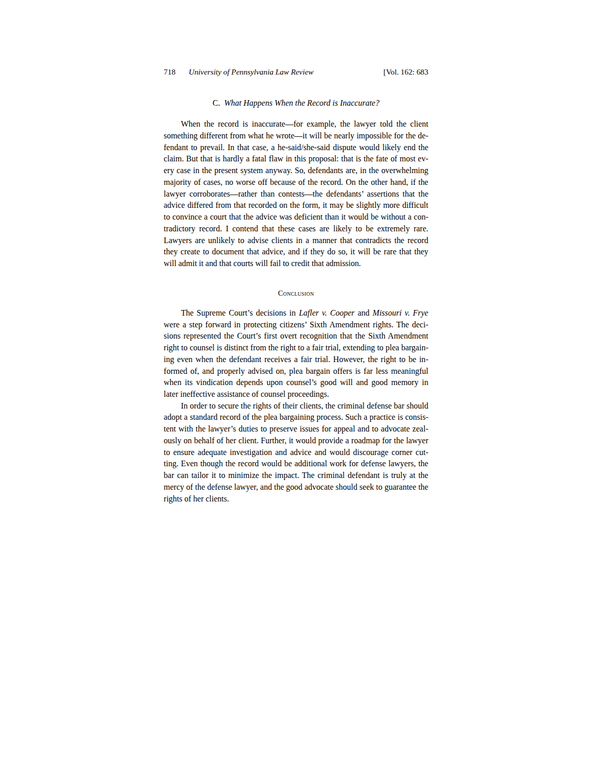718 University of Pennsylvania Law Review [Vol. 162: 683
C. What Happens When the Record is Inaccurate?
When the record is inaccurate—for example, the lawyer told the client something different from what he wrote—it will be nearly impossible for the defendant to prevail. In that case, a he-said/she-said dispute would likely end the claim. But that is hardly a fatal flaw in this proposal: that is the fate of most every case in the present system anyway. So, defendants are, in the overwhelming majority of cases, no worse off because of the record. On the other hand, if the lawyer corroborates—rather than contests—the defendants’ assertions that the advice differed from that recorded on the form, it may be slightly more difficult to convince a court that the advice was deficient than it would be without a contradictory record. I contend that these cases are likely to be extremely rare. Lawyers are unlikely to advise clients in a manner that contradicts the record they create to document that advice, and if they do so, it will be rare that they will admit it and that courts will fail to credit that admission.
Conclusion
The Supreme Court’s decisions in Lafler v. Cooper and Missouri v. Frye were a step forward in protecting citizens’ Sixth Amendment rights. The decisions represented the Court’s first overt recognition that the Sixth Amendment right to counsel is distinct from the right to a fair trial, extending to plea bargaining even when the defendant receives a fair trial. However, the right to be informed of, and properly advised on, plea bargain offers is far less meaningful when its vindication depends upon counsel’s good will and good memory in later ineffective assistance of counsel proceedings.
In order to secure the rights of their clients, the criminal defense bar should adopt a standard record of the plea bargaining process. Such a practice is consistent with the lawyer’s duties to preserve issues for appeal and to advocate zealously on behalf of her client. Further, it would provide a roadmap for the lawyer to ensure adequate investigation and advice and would discourage corner cutting. Even though the record would be additional work for defense lawyers, the bar can tailor it to minimize the impact. The criminal defendant is truly at the mercy of the defense lawyer, and the good advocate should seek to guarantee the rights of her clients.